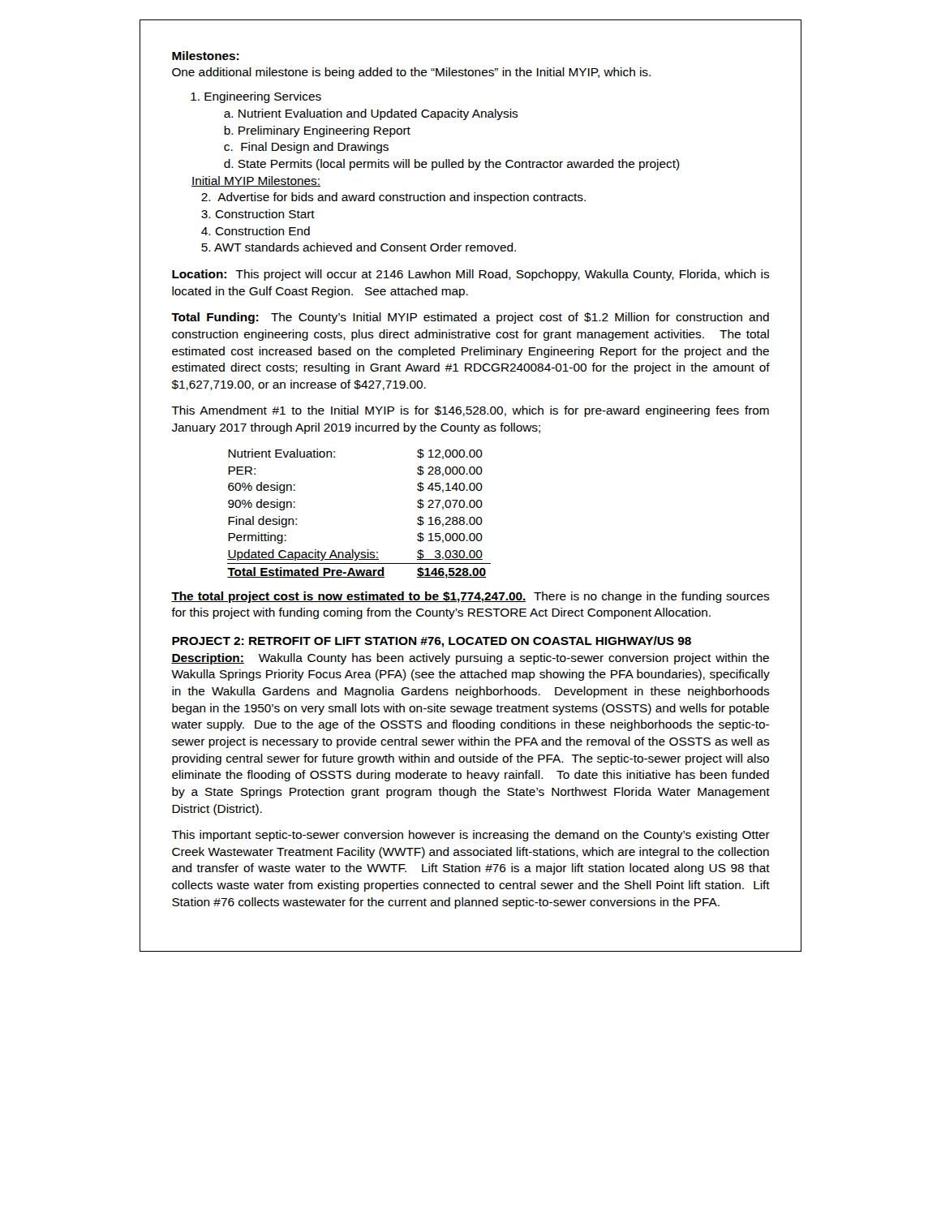Milestones:
One additional milestone is being added to the “Milestones” in the Initial MYIP, which is.
Engineering Services
a. Nutrient Evaluation and Updated Capacity Analysis
b. Preliminary Engineering Report
c. Final Design and Drawings
d. State Permits (local permits will be pulled by the Contractor awarded the project)
Initial MYIP Milestones:
2. Advertise for bids and award construction and inspection contracts.
3. Construction Start
4. Construction End
5. AWT standards achieved and Consent Order removed.
Location: This project will occur at 2146 Lawhon Mill Road, Sopchoppy, Wakulla County, Florida, which is located in the Gulf Coast Region. See attached map.
Total Funding: The County’s Initial MYIP estimated a project cost of $1.2 Million for construction and construction engineering costs, plus direct administrative cost for grant management activities. The total estimated cost increased based on the completed Preliminary Engineering Report for the project and the estimated direct costs; resulting in Grant Award #1 RDCGR240084-01-00 for the project in the amount of $1,627,719.00, or an increase of $427,719.00.
This Amendment #1 to the Initial MYIP is for $146,528.00, which is for pre-award engineering fees from January 2017 through April 2019 incurred by the County as follows;
| Nutrient Evaluation: | $ 12,000.00 |
| PER: | $ 28,000.00 |
| 60% design: | $ 45,140.00 |
| 90% design: | $ 27,070.00 |
| Final design: | $ 16,288.00 |
| Permitting: | $ 15,000.00 |
| Updated Capacity Analysis: | $ 3,030.00 |
| Total Estimated Pre-Award | $146,528.00 |
The total project cost is now estimated to be $1,774,247.00. There is no change in the funding sources for this project with funding coming from the County’s RESTORE Act Direct Component Allocation.
PROJECT 2: RETROFIT OF LIFT STATION #76, LOCATED ON COASTAL HIGHWAY/US 98
Description: Wakulla County has been actively pursuing a septic-to-sewer conversion project within the Wakulla Springs Priority Focus Area (PFA) (see the attached map showing the PFA boundaries), specifically in the Wakulla Gardens and Magnolia Gardens neighborhoods. Development in these neighborhoods began in the 1950’s on very small lots with on-site sewage treatment systems (OSSTS) and wells for potable water supply. Due to the age of the OSSTS and flooding conditions in these neighborhoods the septic-to-sewer project is necessary to provide central sewer within the PFA and the removal of the OSSTS as well as providing central sewer for future growth within and outside of the PFA. The septic-to-sewer project will also eliminate the flooding of OSSTS during moderate to heavy rainfall. To date this initiative has been funded by a State Springs Protection grant program though the State’s Northwest Florida Water Management District (District).
This important septic-to-sewer conversion however is increasing the demand on the County’s existing Otter Creek Wastewater Treatment Facility (WWTF) and associated lift-stations, which are integral to the collection and transfer of waste water to the WWTF. Lift Station #76 is a major lift station located along US 98 that collects waste water from existing properties connected to central sewer and the Shell Point lift station. Lift Station #76 collects wastewater for the current and planned septic-to-sewer conversions in the PFA.